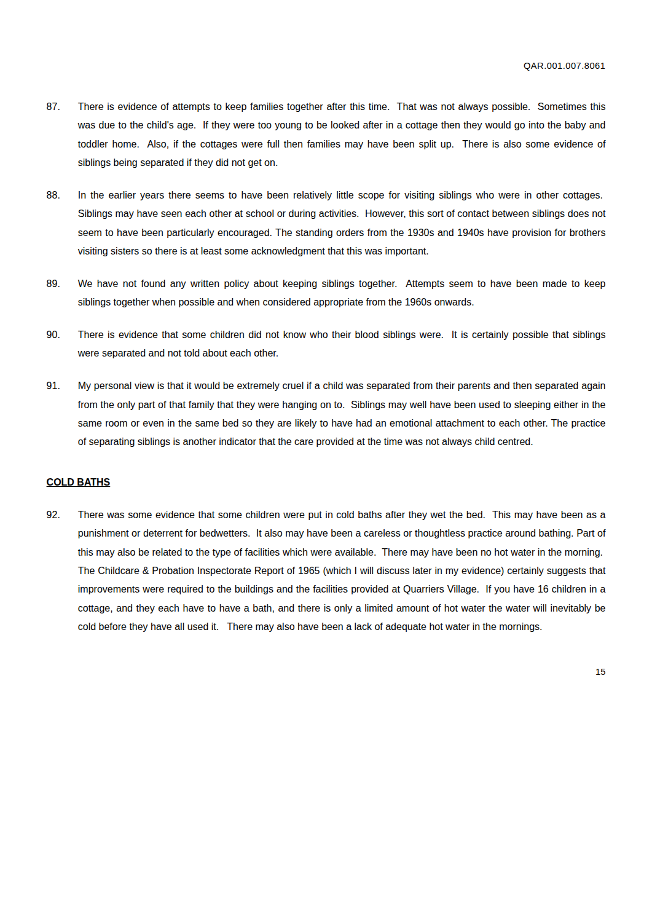QAR.001.007.8061
87. There is evidence of attempts to keep families together after this time. That was not always possible. Sometimes this was due to the child's age. If they were too young to be looked after in a cottage then they would go into the baby and toddler home. Also, if the cottages were full then families may have been split up. There is also some evidence of siblings being separated if they did not get on.
88. In the earlier years there seems to have been relatively little scope for visiting siblings who were in other cottages. Siblings may have seen each other at school or during activities. However, this sort of contact between siblings does not seem to have been particularly encouraged. The standing orders from the 1930s and 1940s have provision for brothers visiting sisters so there is at least some acknowledgment that this was important.
89. We have not found any written policy about keeping siblings together. Attempts seem to have been made to keep siblings together when possible and when considered appropriate from the 1960s onwards.
90. There is evidence that some children did not know who their blood siblings were. It is certainly possible that siblings were separated and not told about each other.
91. My personal view is that it would be extremely cruel if a child was separated from their parents and then separated again from the only part of that family that they were hanging on to. Siblings may well have been used to sleeping either in the same room or even in the same bed so they are likely to have had an emotional attachment to each other. The practice of separating siblings is another indicator that the care provided at the time was not always child centred.
COLD BATHS
92. There was some evidence that some children were put in cold baths after they wet the bed. This may have been as a punishment or deterrent for bedwetters. It also may have been a careless or thoughtless practice around bathing. Part of this may also be related to the type of facilities which were available. There may have been no hot water in the morning. The Childcare & Probation Inspectorate Report of 1965 (which I will discuss later in my evidence) certainly suggests that improvements were required to the buildings and the facilities provided at Quarriers Village. If you have 16 children in a cottage, and they each have to have a bath, and there is only a limited amount of hot water the water will inevitably be cold before they have all used it. There may also have been a lack of adequate hot water in the mornings.
15